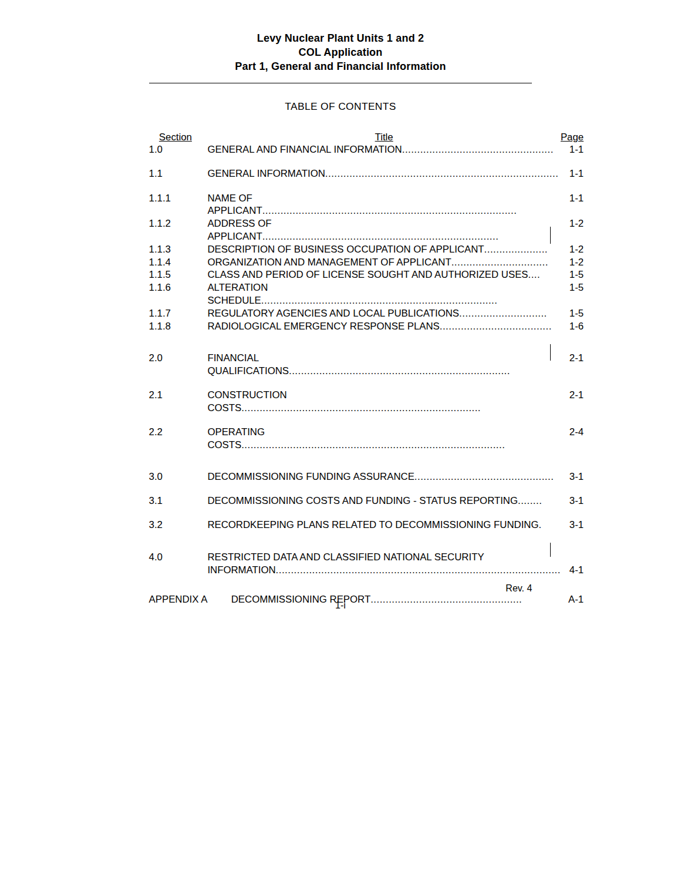Levy Nuclear Plant Units 1 and 2
COL Application
Part 1, General and Financial Information
TABLE OF CONTENTS
| Section | Title | Page |
| 1.0 | GENERAL AND FINANCIAL INFORMATION .................................................. | 1-1 |
| 1.1 | GENERAL INFORMATION ............................................................................. | 1-1 |
| 1.1.1 | NAME OF APPLICANT .................................................................................... | 1-1 |
| 1.1.2 | ADDRESS OF APPLICANT .............................................................................. | 1-2 |
| 1.1.3 | DESCRIPTION OF BUSINESS OCCUPATION OF APPLICANT ..................... | 1-2 |
| 1.1.4 | ORGANIZATION AND MANAGEMENT OF APPLICANT ................................ | 1-2 |
| 1.1.5 | CLASS AND PERIOD OF LICENSE SOUGHT AND AUTHORIZED USES .... | 1-5 |
| 1.1.6 | ALTERATION SCHEDULE .............................................................................. | 1-5 |
| 1.1.7 | REGULATORY AGENCIES AND LOCAL PUBLICATIONS ............................. | 1-5 |
| 1.1.8 | RADIOLOGICAL EMERGENCY RESPONSE PLANS ..................................... | 1-6 |
| 2.0 | FINANCIAL QUALIFICATIONS ......................................................................... | 2-1 |
| 2.1 | CONSTRUCTION COSTS ............................................................................... | 2-1 |
| 2.2 | OPERATING COSTS ....................................................................................... | 2-4 |
| 3.0 | DECOMMISSIONING FUNDING ASSURANCE .............................................. | 3-1 |
| 3.1 | DECOMMISSIONING COSTS AND FUNDING - STATUS REPORTING ........ | 3-1 |
| 3.2 | RECORDKEEPING PLANS RELATED TO DECOMMISSIONING FUNDING . | 3-1 |
| 4.0 | RESTRICTED DATA AND CLASSIFIED NATIONAL SECURITY | |
| | INFORMATION .............................................................................................. | 4-1 |
| APPENDIX A | DECOMMISSIONING REPORT .................................................. | A-1 |
Rev. 4
1-i